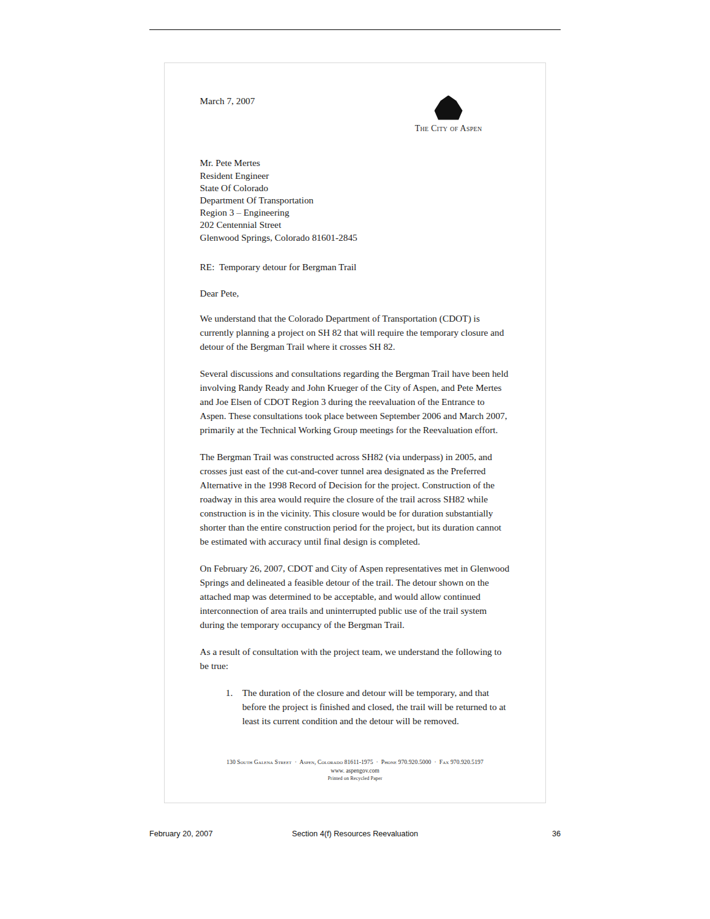The City of Aspen
March 7, 2007
Mr. Pete Mertes
Resident Engineer
State Of Colorado
Department Of Transportation
Region 3 – Engineering
202 Centennial Street
Glenwood Springs, Colorado 81601-2845
RE: Temporary detour for Bergman Trail
Dear Pete,
We understand that the Colorado Department of Transportation (CDOT) is currently planning a project on SH 82 that will require the temporary closure and detour of the Bergman Trail where it crosses SH 82.
Several discussions and consultations regarding the Bergman Trail have been held involving Randy Ready and John Krueger of the City of Aspen, and Pete Mertes and Joe Elsen of CDOT Region 3 during the reevaluation of the Entrance to Aspen. These consultations took place between September 2006 and March 2007, primarily at the Technical Working Group meetings for the Reevaluation effort.
The Bergman Trail was constructed across SH82 (via underpass) in 2005, and crosses just east of the cut-and-cover tunnel area designated as the Preferred Alternative in the 1998 Record of Decision for the project. Construction of the roadway in this area would require the closure of the trail across SH82 while construction is in the vicinity. This closure would be for duration substantially shorter than the entire construction period for the project, but its duration cannot be estimated with accuracy until final design is completed.
On February 26, 2007, CDOT and City of Aspen representatives met in Glenwood Springs and delineated a feasible detour of the trail. The detour shown on the attached map was determined to be acceptable, and would allow continued interconnection of area trails and uninterrupted public use of the trail system during the temporary occupancy of the Bergman Trail.
As a result of consultation with the project team, we understand the following to be true:
The duration of the closure and detour will be temporary, and that before the project is finished and closed, the trail will be returned to at least its current condition and the detour will be removed.
130 South Galena Street · Aspen, Colorado 81611-1975 · Phone 970.920.5000 · Fax 970.920.5197
www. aspengov.com
Printed on Recycled Paper
February 20, 2007
Section 4(f) Resources Reevaluation
36